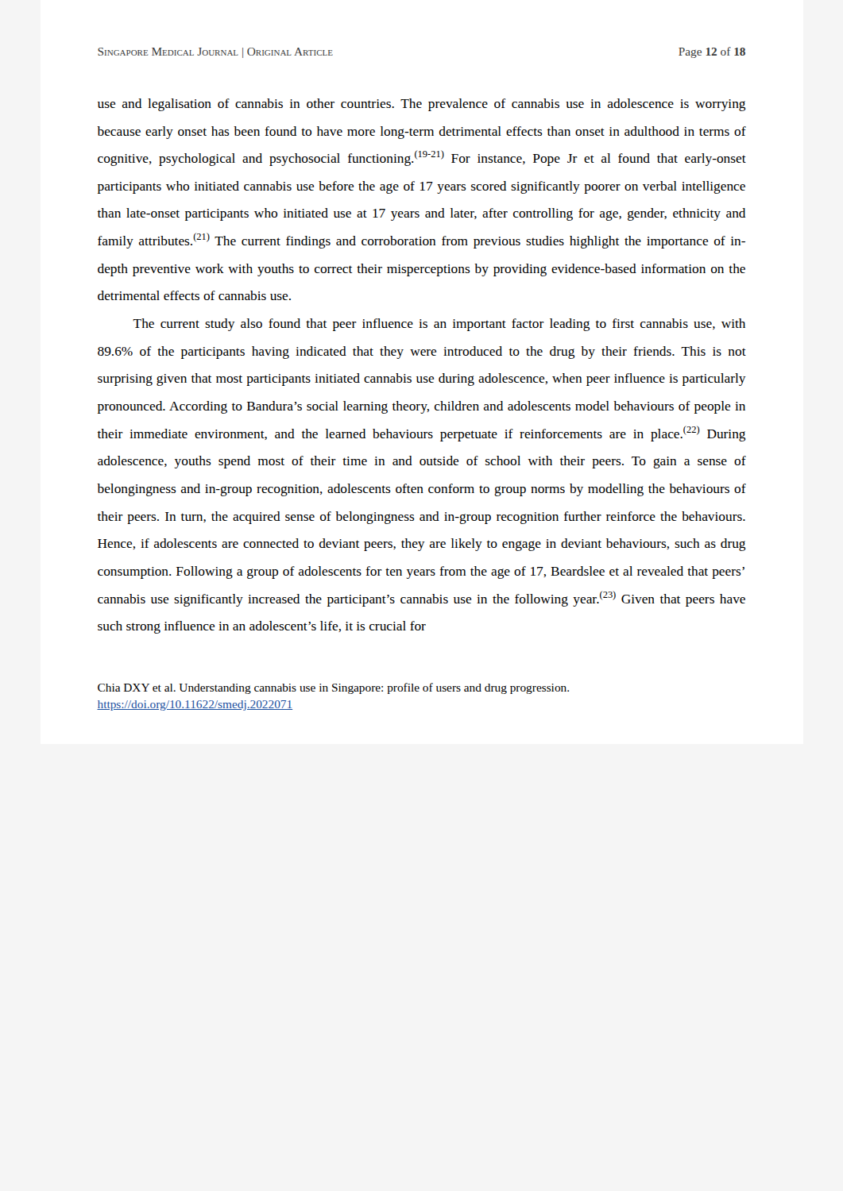Singapore Medical Journal | Original Article
Page 12 of 18
use and legalisation of cannabis in other countries. The prevalence of cannabis use in adolescence is worrying because early onset has been found to have more long-term detrimental effects than onset in adulthood in terms of cognitive, psychological and psychosocial functioning.(19-21) For instance, Pope Jr et al found that early-onset participants who initiated cannabis use before the age of 17 years scored significantly poorer on verbal intelligence than late-onset participants who initiated use at 17 years and later, after controlling for age, gender, ethnicity and family attributes.(21) The current findings and corroboration from previous studies highlight the importance of in-depth preventive work with youths to correct their misperceptions by providing evidence-based information on the detrimental effects of cannabis use.
The current study also found that peer influence is an important factor leading to first cannabis use, with 89.6% of the participants having indicated that they were introduced to the drug by their friends. This is not surprising given that most participants initiated cannabis use during adolescence, when peer influence is particularly pronounced. According to Bandura’s social learning theory, children and adolescents model behaviours of people in their immediate environment, and the learned behaviours perpetuate if reinforcements are in place.(22) During adolescence, youths spend most of their time in and outside of school with their peers. To gain a sense of belongingness and in-group recognition, adolescents often conform to group norms by modelling the behaviours of their peers. In turn, the acquired sense of belongingness and in-group recognition further reinforce the behaviours. Hence, if adolescents are connected to deviant peers, they are likely to engage in deviant behaviours, such as drug consumption. Following a group of adolescents for ten years from the age of 17, Beardslee et al revealed that peers’ cannabis use significantly increased the participant’s cannabis use in the following year.(23) Given that peers have such strong influence in an adolescent’s life, it is crucial for
Chia DXY et al. Understanding cannabis use in Singapore: profile of users and drug progression.
https://doi.org/10.11622/smedj.2022071